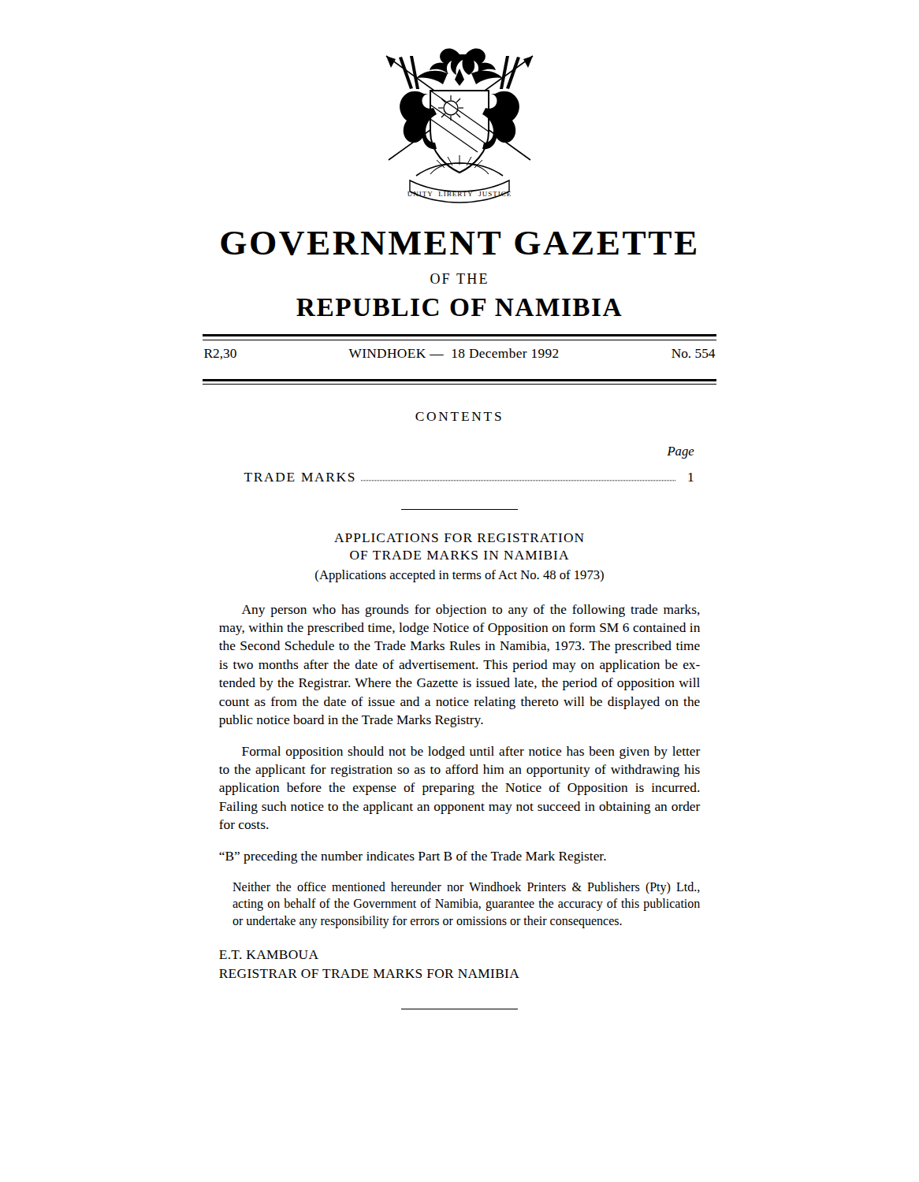UNITY LIBERTY JUSTICE
GOVERNMENT GAZETTE
OF THE
REPUBLIC OF NAMIBIA
R2,30 WINDHOEK — 18 December 1992 No. 554
CONTENTS
Page
TRADE MARKS 1
APPLICATIONS FOR REGISTRATION
OF TRADE MARKS IN NAMIBIA
(Applications accepted in terms of Act No. 48 of 1973)
Any person who has grounds for objection to any of the following trade marks, may, within the prescribed time, lodge Notice of Opposition on form SM 6 contained in the Second Schedule to the Trade Marks Rules in Namibia, 1973. The prescribed time is two months after the date of advertisement. This period may on application be extended by the Registrar. Where the Gazette is issued late, the period of opposition will count as from the date of issue and a notice relating thereto will be displayed on the public notice board in the Trade Marks Registry.
Formal opposition should not be lodged until after notice has been given by letter to the applicant for registration so as to afford him an opportunity of withdrawing his application before the expense of preparing the Notice of Opposition is incurred. Failing such notice to the applicant an opponent may not succeed in obtaining an order for costs.
“B” preceding the number indicates Part B of the Trade Mark Register.
Neither the office mentioned hereunder nor Windhoek Printers & Publishers (Pty) Ltd., acting on behalf of the Government of Namibia, guarantee the accuracy of this publication or undertake any responsibility for errors or omissions or their consequences.
E.T. KAMBOUA REGISTRAR OF TRADE MARKS FOR NAMIBIA